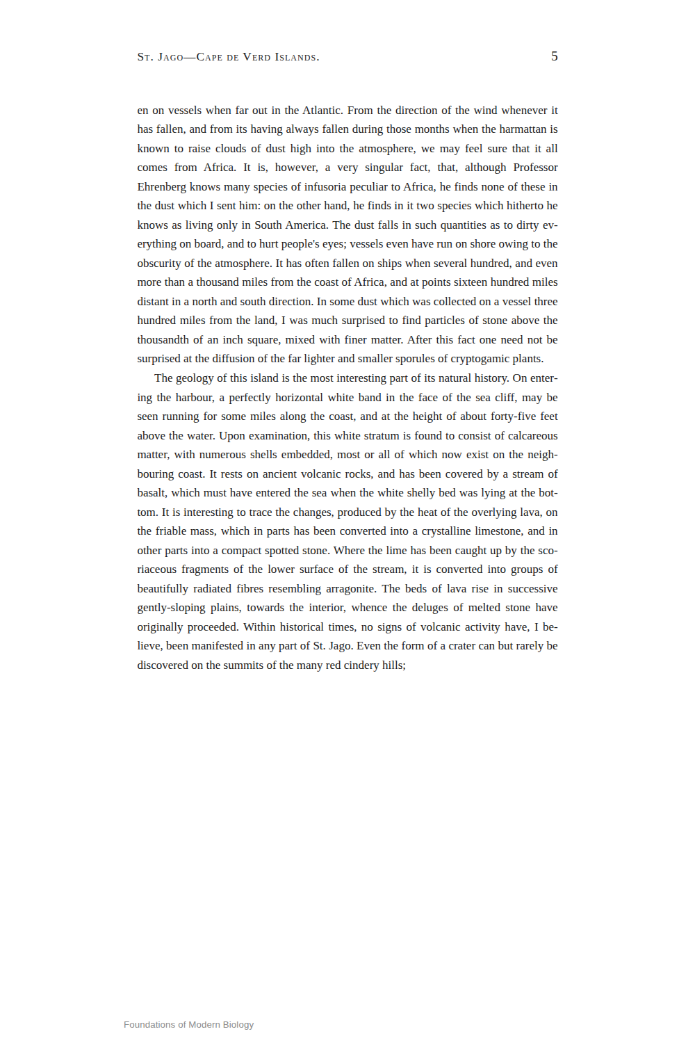St. Jago—Cape de Verd Islands. 5
en on vessels when far out in the Atlantic. From the direction of the wind whenever it has fallen, and from its having always fallen during those months when the harmattan is known to raise clouds of dust high into the atmosphere, we may feel sure that it all comes from Africa. It is, however, a very singular fact, that, although Professor Ehrenberg knows many species of infusoria peculiar to Africa, he finds none of these in the dust which I sent him: on the other hand, he finds in it two species which hitherto he knows as living only in South America. The dust falls in such quantities as to dirty everything on board, and to hurt people's eyes; vessels even have run on shore owing to the obscurity of the atmosphere. It has often fallen on ships when several hundred, and even more than a thousand miles from the coast of Africa, and at points sixteen hundred miles distant in a north and south direction. In some dust which was collected on a vessel three hundred miles from the land, I was much surprised to find particles of stone above the thousandth of an inch square, mixed with finer matter. After this fact one need not be surprised at the diffusion of the far lighter and smaller sporules of cryptogamic plants.
The geology of this island is the most interesting part of its natural history. On entering the harbour, a perfectly horizontal white band in the face of the sea cliff, may be seen running for some miles along the coast, and at the height of about forty-five feet above the water. Upon examination, this white stratum is found to consist of calcareous matter, with numerous shells embedded, most or all of which now exist on the neighbouring coast. It rests on ancient volcanic rocks, and has been covered by a stream of basalt, which must have entered the sea when the white shelly bed was lying at the bottom. It is interesting to trace the changes, produced by the heat of the overlying lava, on the friable mass, which in parts has been converted into a crystalline limestone, and in other parts into a compact spotted stone. Where the lime has been caught up by the scoriaceous fragments of the lower surface of the stream, it is converted into groups of beautifully radiated fibres resembling arragonite. The beds of lava rise in successive gently-sloping plains, towards the interior, whence the deluges of melted stone have originally proceeded. Within historical times, no signs of volcanic activity have, I believe, been manifested in any part of St. Jago. Even the form of a crater can but rarely be discovered on the summits of the many red cindery hills;
Foundations of Modern Biology